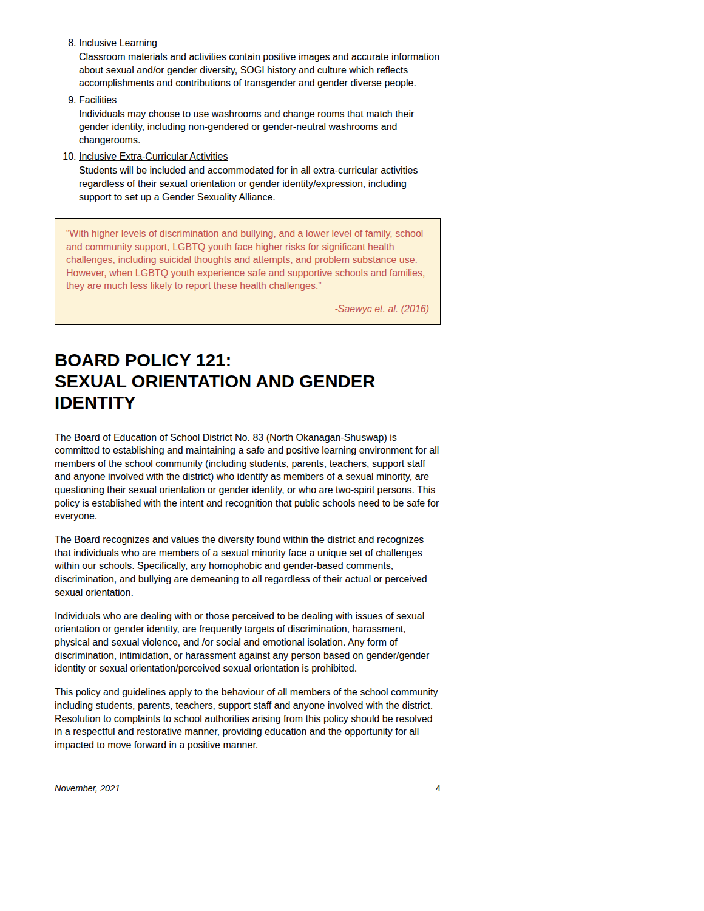Inclusive Learning
Classroom materials and activities contain positive images and accurate information about sexual and/or gender diversity, SOGI history and culture which reflects accomplishments and contributions of transgender and gender diverse people.
Facilities
Individuals may choose to use washrooms and change rooms that match their gender identity, including non-gendered or gender-neutral washrooms and changerooms.
Inclusive Extra-Curricular Activities
Students will be included and accommodated for in all extra-curricular activities regardless of their sexual orientation or gender identity/expression, including support to set up a Gender Sexuality Alliance.
“With higher levels of discrimination and bullying, and a lower level of family, school and community support, LGBTQ youth face higher risks for significant health challenges, including suicidal thoughts and attempts, and problem substance use. However, when LGBTQ youth experience safe and supportive schools and families, they are much less likely to report these health challenges.”
-Saewyc et. al. (2016)
BOARD POLICY 121:
SEXUAL ORIENTATION AND GENDER IDENTITY
The Board of Education of School District No. 83 (North Okanagan-Shuswap) is committed to establishing and maintaining a safe and positive learning environment for all members of the school community (including students, parents, teachers, support staff and anyone involved with the district) who identify as members of a sexual minority, are questioning their sexual orientation or gender identity, or who are two-spirit persons. This policy is established with the intent and recognition that public schools need to be safe for everyone.
The Board recognizes and values the diversity found within the district and recognizes that individuals who are members of a sexual minority face a unique set of challenges within our schools. Specifically, any homophobic and gender-based comments, discrimination, and bullying are demeaning to all regardless of their actual or perceived sexual orientation.
Individuals who are dealing with or those perceived to be dealing with issues of sexual orientation or gender identity, are frequently targets of discrimination, harassment, physical and sexual violence, and /or social and emotional isolation. Any form of discrimination, intimidation, or harassment against any person based on gender/gender identity or sexual orientation/perceived sexual orientation is prohibited.
This policy and guidelines apply to the behaviour of all members of the school community including students, parents, teachers, support staff and anyone involved with the district. Resolution to complaints to school authorities arising from this policy should be resolved in a respectful and restorative manner, providing education and the opportunity for all impacted to move forward in a positive manner.
November, 2021 4